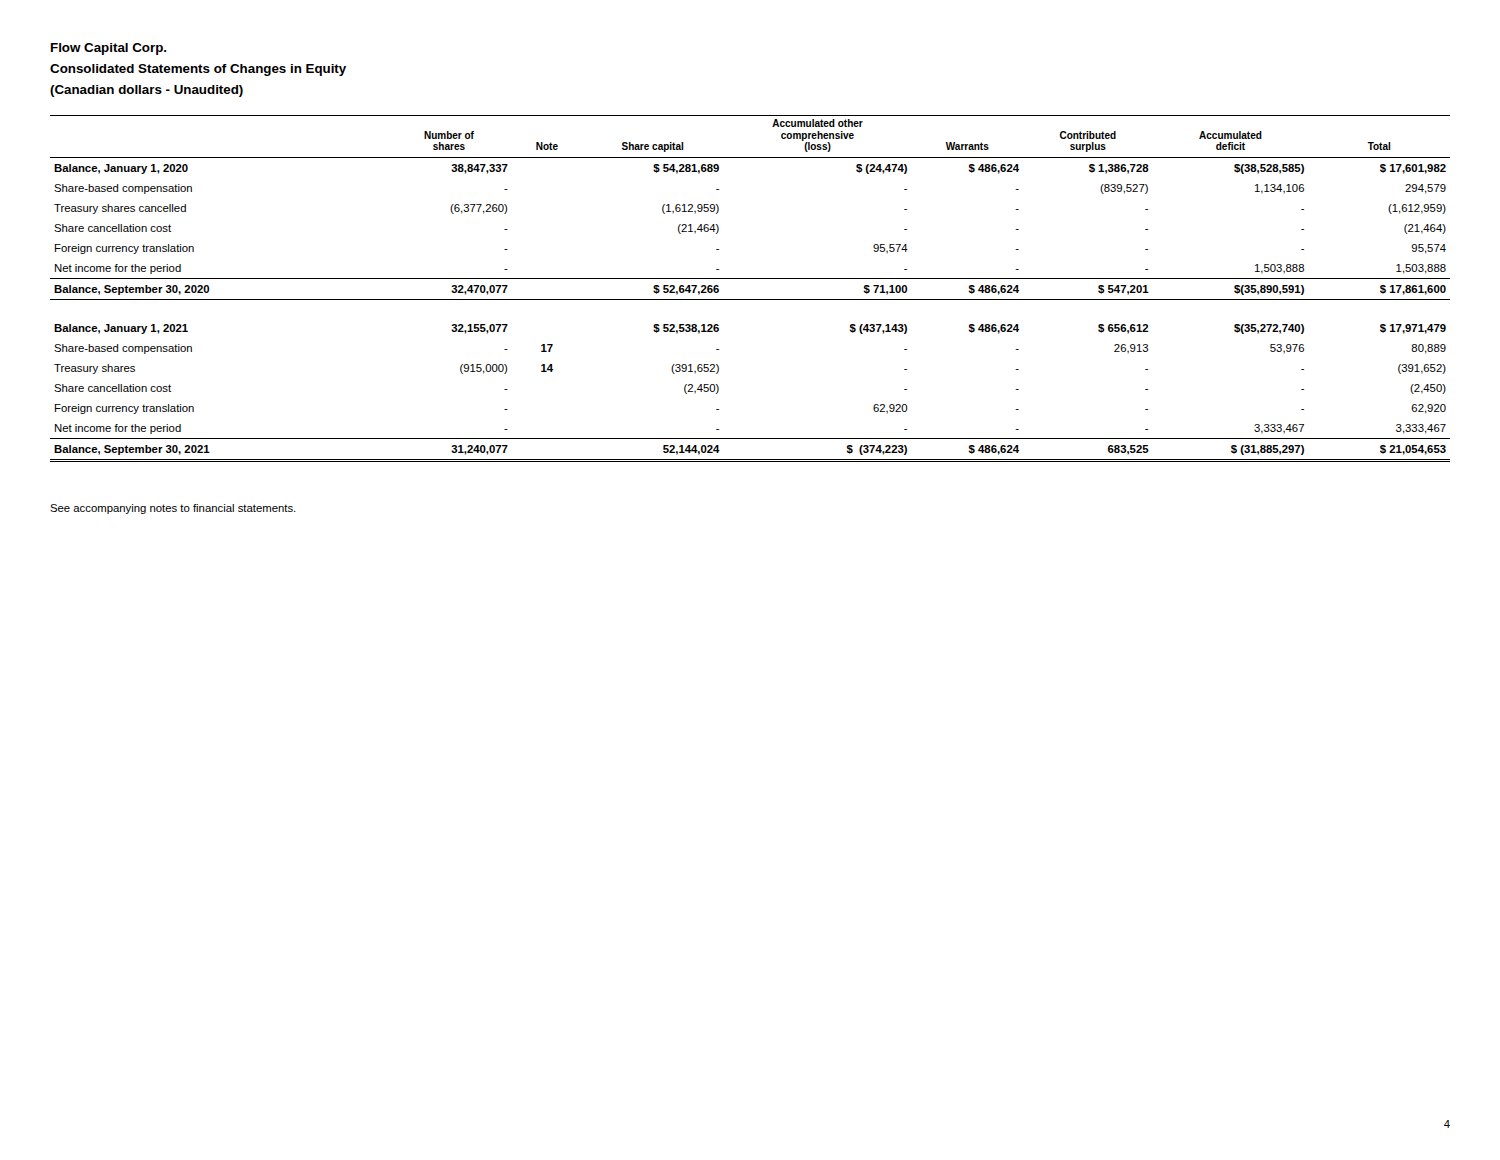Flow Capital Corp.
Consolidated Statements of Changes in Equity
(Canadian dollars - Unaudited)
| | Number of shares | Note | Share capital | Accumulated other comprehensive (loss) | Warrants | Contributed surplus | Accumulated deficit | Total |
| --- | --- | --- | --- | --- | --- | --- | --- | --- |
| Balance, January 1, 2020 | 38,847,337 | | $ 54,281,689 | $ (24,474) | $ 486,624 | $ 1,386,728 | $(38,528,585) | $ 17,601,982 |
| Share-based compensation | - | | - | - | - | (839,527) | 1,134,106 | 294,579 |
| Treasury shares cancelled | (6,377,260) | | (1,612,959) | - | - | - | - | (1,612,959) |
| Share cancellation cost | - | | (21,464) | - | - | - | - | (21,464) |
| Foreign currency translation | - | | - | 95,574 | - | - | - | 95,574 |
| Net income for the period | - | | - | - | - | - | 1,503,888 | 1,503,888 |
| Balance, September 30, 2020 | 32,470,077 | | $ 52,647,266 | $ 71,100 | $ 486,624 | $ 547,201 | $(35,890,591) | $ 17,861,600 |
| Balance, January 1, 2021 | 32,155,077 | | $ 52,538,126 | $ (437,143) | $ 486,624 | $ 656,612 | $(35,272,740) | $ 17,971,479 |
| Share-based compensation | - | 17 | - | - | - | 26,913 | 53,976 | 80,889 |
| Treasury shares | (915,000) | 14 | (391,652) | - | - | - | - | (391,652) |
| Share cancellation cost | - | | (2,450) | - | - | - | - | (2,450) |
| Foreign currency translation | - | | - | 62,920 | - | - | - | 62,920 |
| Net income for the period | - | | - | - | - | - | 3,333,467 | 3,333,467 |
| Balance, September 30, 2021 | 31,240,077 | | 52,144,024 | $ (374,223) | $ 486,624 | 683,525 | $ (31,885,297) | $ 21,054,653 |
See accompanying notes to financial statements.
4